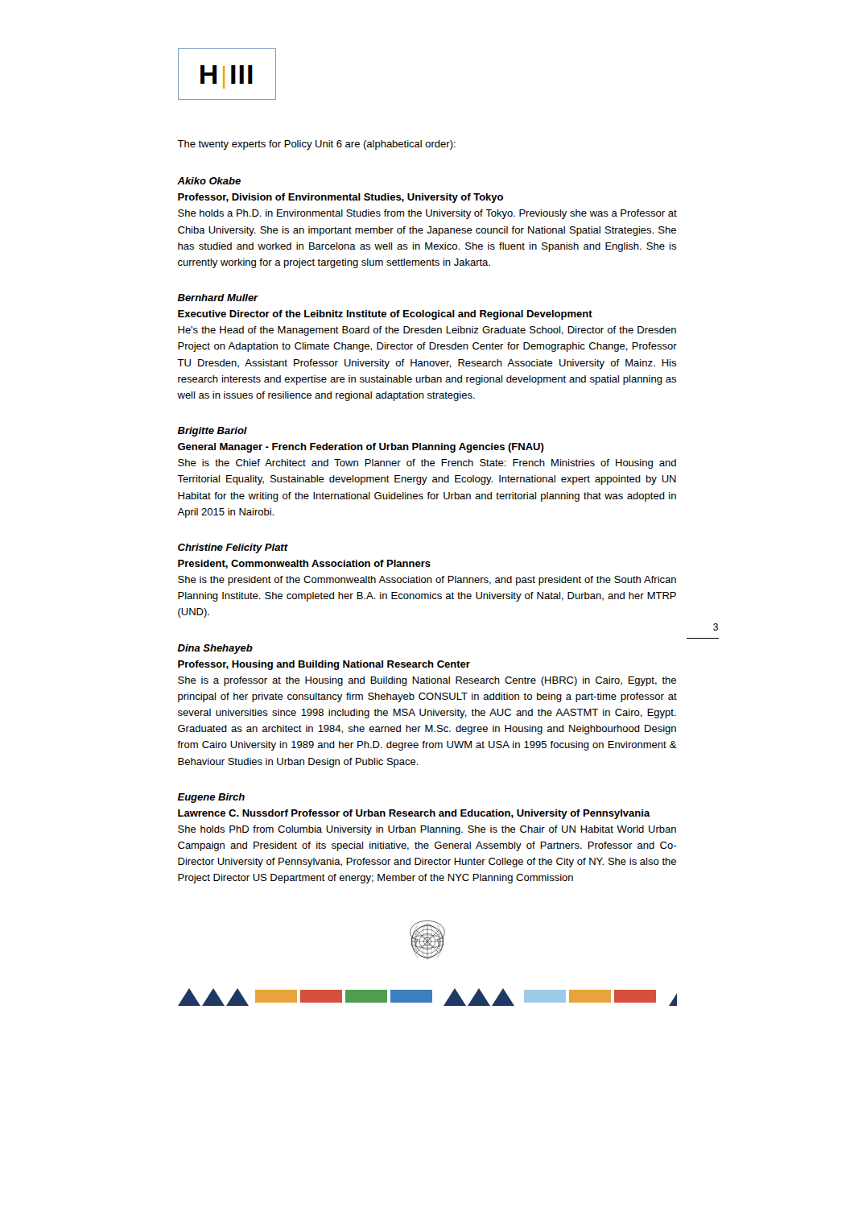H|III
The twenty experts for Policy Unit 6 are (alphabetical order):
Akiko Okabe
Professor, Division of Environmental Studies, University of Tokyo
She holds a Ph.D. in Environmental Studies from the University of Tokyo. Previously she was a Professor at Chiba University. She is an important member of the Japanese council for National Spatial Strategies. She has studied and worked in Barcelona as well as in Mexico. She is fluent in Spanish and English. She is currently working for a project targeting slum settlements in Jakarta.
Bernhard Muller
Executive Director of the Leibnitz Institute of Ecological and Regional Development
He's the Head of the Management Board of the Dresden Leibniz Graduate School, Director of the Dresden Project on Adaptation to Climate Change, Director of Dresden Center for Demographic Change, Professor TU Dresden, Assistant Professor University of Hanover, Research Associate University of Mainz. His research interests and expertise are in sustainable urban and regional development and spatial planning as well as in issues of resilience and regional adaptation strategies.
Brigitte Bariol
General Manager - French Federation of Urban Planning Agencies (FNAU)
She is the Chief Architect and Town Planner of the French State: French Ministries of Housing and Territorial Equality, Sustainable development Energy and Ecology. International expert appointed by UN Habitat for the writing of the International Guidelines for Urban and territorial planning that was adopted in April 2015 in Nairobi.
Christine Felicity Platt
President, Commonwealth Association of Planners
She is the president of the Commonwealth Association of Planners, and past president of the South African Planning Institute. She completed her B.A. in Economics at the University of Natal, Durban, and her MTRP (UND).
Dina Shehayeb
Professor, Housing and Building National Research Center
She is a professor at the Housing and Building National Research Centre (HBRC) in Cairo, Egypt, the principal of her private consultancy firm Shehayeb CONSULT in addition to being a part-time professor at several universities since 1998 including the MSA University, the AUC and the AASTMT in Cairo, Egypt. Graduated as an architect in 1984, she earned her M.Sc. degree in Housing and Neighbourhood Design from Cairo University in 1989 and her Ph.D. degree from UWM at USA in 1995 focusing on Environment & Behaviour Studies in Urban Design of Public Space.
Eugene Birch
Lawrence C. Nussdorf Professor of Urban Research and Education, University of Pennsylvania
She holds PhD from Columbia University in Urban Planning. She is the Chair of UN Habitat World Urban Campaign and President of its special initiative, the General Assembly of Partners. Professor and Co-Director University of Pennsylvania, Professor and Director Hunter College of the City of NY. She is also the Project Director US Department of energy; Member of the NYC Planning Commission
3